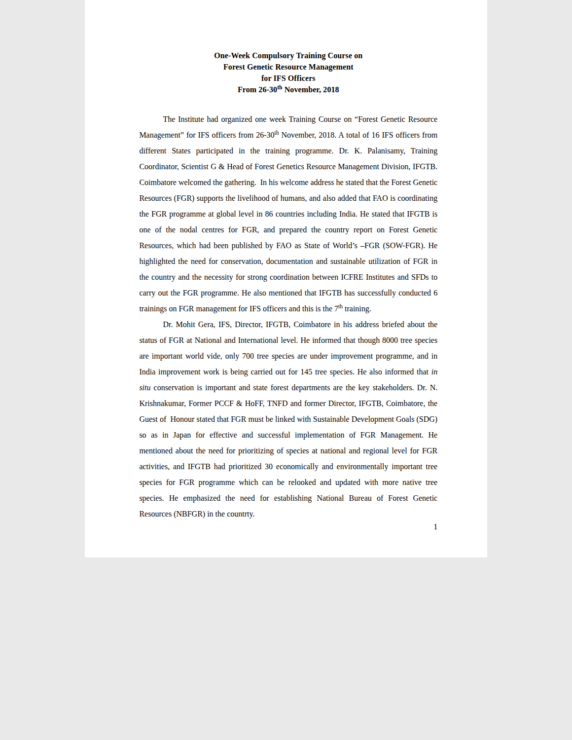One-Week Compulsory Training Course on Forest Genetic Resource Management for IFS Officers From 26-30th November, 2018
The Institute had organized one week Training Course on “Forest Genetic Resource Management” for IFS officers from 26-30th November, 2018. A total of 16 IFS officers from different States participated in the training programme. Dr. K. Palanisamy, Training Coordinator, Scientist G & Head of Forest Genetics Resource Management Division, IFGTB. Coimbatore welcomed the gathering. In his welcome address he stated that the Forest Genetic Resources (FGR) supports the livelihood of humans, and also added that FAO is coordinating the FGR programme at global level in 86 countries including India. He stated that IFGTB is one of the nodal centres for FGR, and prepared the country report on Forest Genetic Resources, which had been published by FAO as State of World’s –FGR (SOW-FGR). He highlighted the need for conservation, documentation and sustainable utilization of FGR in the country and the necessity for strong coordination between ICFRE Institutes and SFDs to carry out the FGR programme. He also mentioned that IFGTB has successfully conducted 6 trainings on FGR management for IFS officers and this is the 7th training.
Dr. Mohit Gera, IFS, Director, IFGTB, Coimbatore in his address briefed about the status of FGR at National and International level. He informed that though 8000 tree species are important world vide, only 700 tree species are under improvement programme, and in India improvement work is being carried out for 145 tree species. He also informed that in situ conservation is important and state forest departments are the key stakeholders. Dr. N. Krishnakumar, Former PCCF & HoFF, TNFD and former Director, IFGTB, Coimbatore, the Guest of Honour stated that FGR must be linked with Sustainable Development Goals (SDG) so as in Japan for effective and successful implementation of FGR Management. He mentioned about the need for prioritizing of species at national and regional level for FGR activities, and IFGTB had prioritized 30 economically and environmentally important tree species for FGR programme which can be relooked and updated with more native tree species. He emphasized the need for establishing National Bureau of Forest Genetic Resources (NBFGR) in the countrty.
1